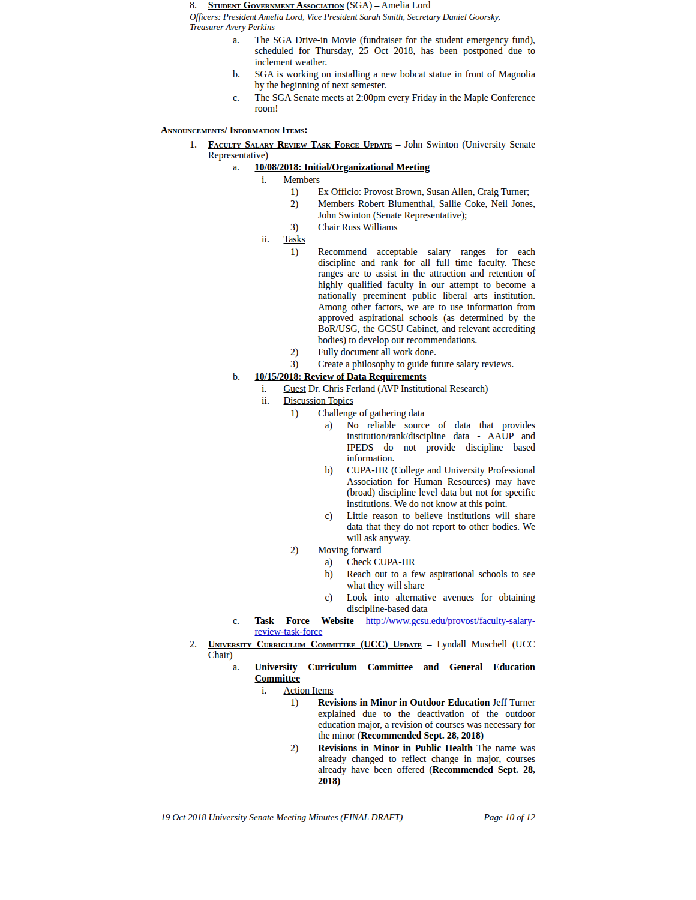8.
Student Government Association (SGA) – Amelia Lord
Officers: President Amelia Lord, Vice President Sarah Smith, Secretary Daniel Goorsky, Treasurer Avery Perkins
a.
The SGA Drive-in Movie (fundraiser for the student emergency fund), scheduled for Thursday, 25 Oct 2018, has been postponed due to inclement weather.
b.
SGA is working on installing a new bobcat statue in front of Magnolia by the beginning of next semester.
c.
The SGA Senate meets at 2:00pm every Friday in the Maple Conference room!
Announcements/ Information Items:
1.
Faculty Salary Review Task Force Update – John Swinton (University Senate Representative)
a.
10/08/2018: Initial/Organizational Meeting
i.
Members
1)
Ex Officio: Provost Brown, Susan Allen, Craig Turner;
2)
Members Robert Blumenthal, Sallie Coke, Neil Jones, John Swinton (Senate Representative);
3)
Chair Russ Williams
ii.
Tasks
1)
Recommend acceptable salary ranges for each discipline and rank for all full time faculty. These ranges are to assist in the attraction and retention of highly qualified faculty in our attempt to become a nationally preeminent public liberal arts institution. Among other factors, we are to use information from approved aspirational schools (as determined by the BoR/USG, the GCSU Cabinet, and relevant accrediting bodies) to develop our recommendations.
2)
Fully document all work done.
3)
Create a philosophy to guide future salary reviews.
b.
10/15/2018: Review of Data Requirements
i.
Guest Dr. Chris Ferland (AVP Institutional Research)
ii.
Discussion Topics
1)
Challenge of gathering data
a)
No reliable source of data that provides institution/rank/discipline data - AAUP and IPEDS do not provide discipline based information.
b)
CUPA-HR (College and University Professional Association for Human Resources) may have (broad) discipline level data but not for specific institutions. We do not know at this point.
c)
Little reason to believe institutions will share data that they do not report to other bodies. We will ask anyway.
2)
Moving forward
a)
Check CUPA-HR
b)
Reach out to a few aspirational schools to see what they will share
c)
Look into alternative avenues for obtaining discipline-based data
c.
Task Force Website http://www.gcsu.edu/provost/faculty-salary-review-task-force
2.
University Curriculum Committee (UCC) Update – Lyndall Muschell (UCC Chair)
a.
University Curriculum Committee and General Education Committee
i.
Action Items
1)
Revisions in Minor in Outdoor Education Jeff Turner explained due to the deactivation of the outdoor education major, a revision of courses was necessary for the minor (Recommended Sept. 28, 2018)
2)
Revisions in Minor in Public Health The name was already changed to reflect change in major, courses already have been offered (Recommended Sept. 28, 2018)
19 Oct 2018 University Senate Meeting Minutes (FINAL DRAFT)
Page 10 of 12